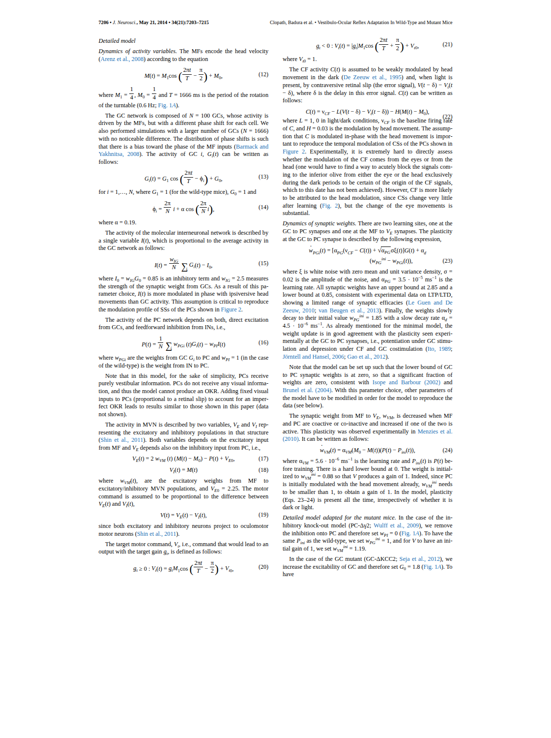7206 • J. Neurosci., May 21, 2014 • 34(21):7203–7215
Clopath, Badura et al. • Vestibulo-Ocular Reflex Adaptation In Wild-Type and Mutant Mice
Detailed model
Dynamics of activity variables.
The MFs encode the head velocity (Arenz et al., 2008) according to the equation
M(t) = M1cos (2πt T − π 2) + M0, (12)
where M1 = 14, M0 = 14 and T = 1666 ms is the period of the rotation of the turntable (0.6 Hz; Fig. 1A).
The GC network is composed of N = 100 GCs, whose activity is driven by the MFs, but with a different phase shift for each cell. We also performed simulations with a larger number of GCs (N = 1666) with no noticeable difference. The distribution of phase shifts is such that there is a bias toward the phase of the MF inputs (Barmack and Yakhnitsa, 2008). The activity of GC i, Gi(t) can be written as follows:
Gi(t) = G1 cos (2πt T − ϕi) + G0, (13)
for i = 1,…, N, where G1 = 1 (for the wild-type mice), G0 = 1 and
ϕi = 2π N i + α cos (2π N i), (14)
where α = 0.19.
The activity of the molecular interneuronal network is described by a single variable I(t), which is proportional to the average activity in the GC network as follows:
I(t) = wIG N ∑i Gi(t) − I0, (15)
where I0 = wIGG0 = 0.85 is an inhibitory term and wIG = 2.5 measures the strength of the synaptic weight from GCs. As a result of this parameter choice, I(t) is more modulated in phase with ipsiversive head movements than GC activity. This assumption is critical to reproduce the modulation profile of SSs of the PCs shown in Figure 2.
The activity of the PC network depends on both, direct excitation from GCs, and feedforward inhibition from INs, i.e.,
P(t) = 1 N ∑i wPGi (t)Gi(t) − wPII(t) (16)
where wPGi are the weights from GC Gi to PC and wPI = 1 (in the case of the wild-type) is the weight from IN to PC.
Note that in this model, for the sake of simplicity, PCs receive purely vestibular information. PCs do not receive any visual information, and thus the model cannot produce an OKR. Adding fixed visual inputs to PCs (proportional to a retinal slip) to account for an imperfect OKR leads to results similar to those shown in this paper (data not shown).
The activity in MVN is described by two variables, VE and VI representing the excitatory and inhibitory populations in that structure (Shin et al., 2011). Both variables depends on the excitatory input from MF and VE depends also on the inhibitory input from PC, i.e.,
VE(t) = 2 wVM (t) (M(t) − M0) − P(t) + VE0, (17)
VI(t) = M(t) (18)
where wVM(t), are the excitatory weights from MF to excitatory/inhibitory MVN populations, and VE0 = 2.25. The motor command is assumed to be proportional to the difference between VE(t) and VI(t),
V(t) = VE(t) − VI(t), (19)
since both excitatory and inhibitory neurons project to oculomotor motor neurons (Shin et al., 2011).
The target motor command, Vt, i.e., command that would lead to an output with the target gain gt, is defined as follows:
gt ≥ 0 : Vt(t) = gtM1cos (2πt T − π 2) + Vt0, (20)
gt < 0 : Vt(t) = |gt|M1cos (2πt T + π 2) + Vt0, (21)
where Vt0 = 1.
The CF activity C(t) is assumed to be weakly modulated by head movement in the dark (De Zeeuw et al., 1995) and, when light is present, by contraversive retinal slip (the error signal), V(t − δ) − Vt(t − δ), where δ is the delay in this error signal. C(t) can be written as follows:
C(t) = νCF − L(V(t − δ) − Vt(t − δ)) − H(M(t) − M0),
(22)
where L = 1, 0 in light/dark conditions, νCF is the baseline firing rate of C, and H = 0.03 is the modulation by head movement. The assumption that C is modulated in-phase with the head movement is important to reproduce the temporal modulation of CSs of the PCs shown in Figure 2. Experimentally, it is extremely hard to directly assess whether the modulation of the CF comes from the eyes or from the head (one would have to find a way to acutely block the signals coming to the inferior olive from either the eye or the head exclusively during the dark periods to be certain of the origin of the CF signals, which to this date has not been achieved). However, CF is more likely to be attributed to the head modulation, since CSs change very little after learning (Fig. 2), but the change of the eye movements is substantial.
Dynamics of synaptic weights.
There are two learning sites, one at the GC to PC synapses and one at the MF to VE synapses. The plasticity at the GC to PC synapse is described by the following expression,
wPGi(t) = [αPG(νCF − C(t)) + αPGσξ(t)]G(t) + αd
(wPGini − wPGi(t)), (23)
where ξ is white noise with zero mean and unit variance density, σ = 0.02 is the amplitude of the noise, and αPG = 3.5 · 10−5 ms−1 is the learning rate. All synaptic weights have an upper bound at 2.85 and a lower bound at 0.85, consistent with experimental data on LTP/LTD, showing a limited range of synaptic efficacies (Le Guen and De Zeeuw, 2010; van Beugen et al., 2013). Finally, the weights slowly decay to their initial value wPGini = 1.85 with a slow decay rate αd = 4.5 · 10−6 ms−1. As already mentioned for the minimal model, the weight update is in good agreement with the plasticity seen experimentally at the GC to PC synapses, i.e., potentiation under GC stimulation and depression under CF and GC costimulation (Ito, 1989; Jörntell and Hansel, 2006; Gao et al., 2012).
Note that the model can be set up such that the lower bound of GC to PC synaptic weights is at zero, so that a significant fraction of weights are zero, consistent with Isope and Barbour (2002) and Brunel et al. (2004). With this parameter choice, other parameters of the model have to be modified in order for the model to reproduce the data (see below).
The synaptic weight from MF to VE, wVM, is decreased when MF and PC are coactive or co-inactive and increased if one of the two is active. This plasticity was observed experimentally in Menzies et al. (2010). It can be written as follows:
wVM(t) = αVM(M0 − M(t))(P(t) − Pini(t)), (24)
where αVM = 5.6 · 10−6 ms−1 is the learning rate and Pini(t) is P(t) before training. There is a hard lower bound at 0. The weight is initialized to wVMini = 0.88 so that V produces a gain of 1. Indeed, since PC is initially modulated with the head movement already, wVMini needs to be smaller than 1, to obtain a gain of 1. In the model, plasticity (Eqs. 23–24) is present all the time, irrespectively of whether it is dark or light.
Detailed model adapted for the mutant mice.
In the case of the inhibitory knock-out model (PC-Δγ2; Wulff et al., 2009), we remove the inhibition onto PC and therefore set wPI = 0 (Fig. 1A). To have the same Pini as the wild-type, we set wPGini = 1, and for V to have an initial gain of 1, we set wVMini = 1.19.
In the case of the GC mutant (GC-ΔKCC2; Seja et al., 2012), we increase the excitability of GC and therefore set G0 = 1.8 (Fig. 1A). To have